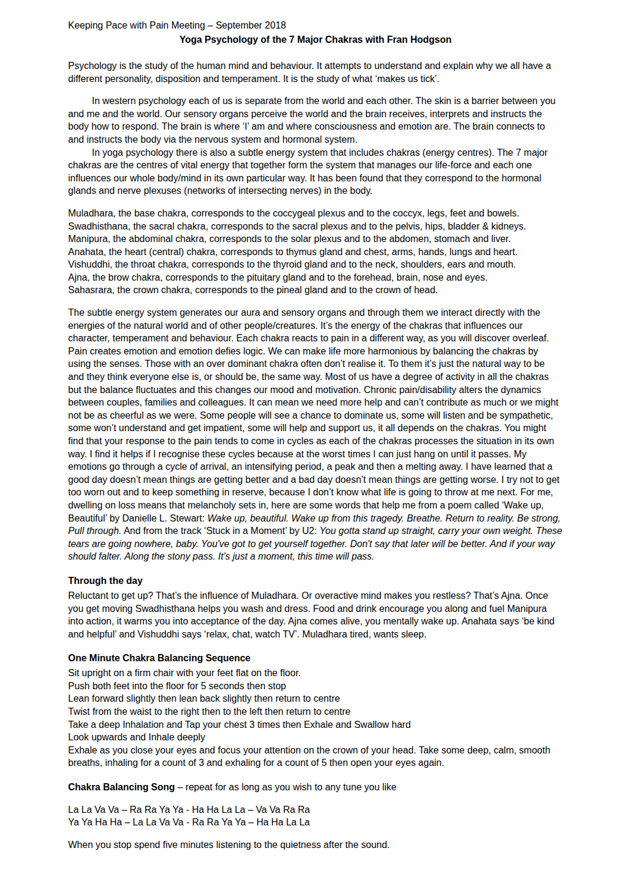Keeping Pace with Pain Meeting – September 2018
Yoga Psychology of the 7 Major Chakras with Fran Hodgson
Psychology is the study of the human mind and behaviour. It attempts to understand and explain why we all have a different personality, disposition and temperament. It is the study of what ‘makes us tick’.
In western psychology each of us is separate from the world and each other. The skin is a barrier between you and me and the world. Our sensory organs perceive the world and the brain receives, interprets and instructs the body how to respond. The brain is where ‘I’ am and where consciousness and emotion are. The brain connects to and instructs the body via the nervous system and hormonal system.
In yoga psychology there is also a subtle energy system that includes chakras (energy centres). The 7 major chakras are the centres of vital energy that together form the system that manages our life-force and each one influences our whole body/mind in its own particular way. It has been found that they correspond to the hormonal glands and nerve plexuses (networks of intersecting nerves) in the body.
Muladhara, the base chakra, corresponds to the coccygeal plexus and to the coccyx, legs, feet and bowels.
Swadhisthana, the sacral chakra, corresponds to the sacral plexus and to the pelvis, hips, bladder & kidneys.
Manipura, the abdominal chakra, corresponds to the solar plexus and to the abdomen, stomach and liver.
Anahata, the heart (central) chakra, corresponds to thymus gland and chest, arms, hands, lungs and heart.
Vishuddhi, the throat chakra, corresponds to the thyroid gland and to the neck, shoulders, ears and mouth.
Ajna, the brow chakra, corresponds to the pituitary gland and to the forehead, brain, nose and eyes.
Sahasrara, the crown chakra, corresponds to the pineal gland and to the crown of head.
The subtle energy system generates our aura and sensory organs and through them we interact directly with the energies of the natural world and of other people/creatures. It’s the energy of the chakras that influences our character, temperament and behaviour. Each chakra reacts to pain in a different way, as you will discover overleaf. Pain creates emotion and emotion defies logic. We can make life more harmonious by balancing the chakras by using the senses. Those with an over dominant chakra often don’t realise it. To them it’s just the natural way to be and they think everyone else is, or should be, the same way. Most of us have a degree of activity in all the chakras but the balance fluctuates and this changes our mood and motivation. Chronic pain/disability alters the dynamics between couples, families and colleagues. It can mean we need more help and can’t contribute as much or we might not be as cheerful as we were. Some people will see a chance to dominate us, some will listen and be sympathetic, some won’t understand and get impatient, some will help and support us, it all depends on the chakras. You might find that your response to the pain tends to come in cycles as each of the chakras processes the situation in its own way. I find it helps if I recognise these cycles because at the worst times I can just hang on until it passes. My emotions go through a cycle of arrival, an intensifying period, a peak and then a melting away. I have learned that a good day doesn’t mean things are getting better and a bad day doesn’t mean things are getting worse. I try not to get too worn out and to keep something in reserve, because I don’t know what life is going to throw at me next. For me, dwelling on loss means that melancholy sets in, here are some words that help me from a poem called ‘Wake up, Beautiful’ by Danielle L. Stewart: Wake up, beautiful. Wake up from this tragedy. Breathe. Return to reality. Be strong, Pull through. And from the track ‘Stuck in a Moment’ by U2: You gotta stand up straight, carry your own weight. These tears are going nowhere, baby. You've got to get yourself together. Don't say that later will be better. And if your way should falter. Along the stony pass. It's just a moment, this time will pass.
Through the day
Reluctant to get up? That’s the influence of Muladhara. Or overactive mind makes you restless? That’s Ajna. Once you get moving Swadhisthana helps you wash and dress. Food and drink encourage you along and fuel Manipura into action, it warms you into acceptance of the day. Ajna comes alive, you mentally wake up. Anahata says ‘be kind and helpful’ and Vishuddhi says ‘relax, chat, watch TV’. Muladhara tired, wants sleep.
One Minute Chakra Balancing Sequence
Sit upright on a firm chair with your feet flat on the floor.
Push both feet into the floor for 5 seconds then stop
Lean forward slightly then lean back slightly then return to centre
Twist from the waist to the right then to the left then return to centre
Take a deep Inhalation and Tap your chest 3 times then Exhale and Swallow hard
Look upwards and Inhale deeply
Exhale as you close your eyes and focus your attention on the crown of your head. Take some deep, calm, smooth breaths, inhaling for a count of 3 and exhaling for a count of 5 then open your eyes again.
Chakra Balancing Song – repeat for as long as you wish to any tune you like
La La Va Va – Ra Ra Ya Ya - Ha Ha La La – Va Va Ra Ra
Ya Ya Ha Ha – La La Va Va - Ra Ra Ya Ya – Ha Ha La La
When you stop spend five minutes listening to the quietness after the sound.